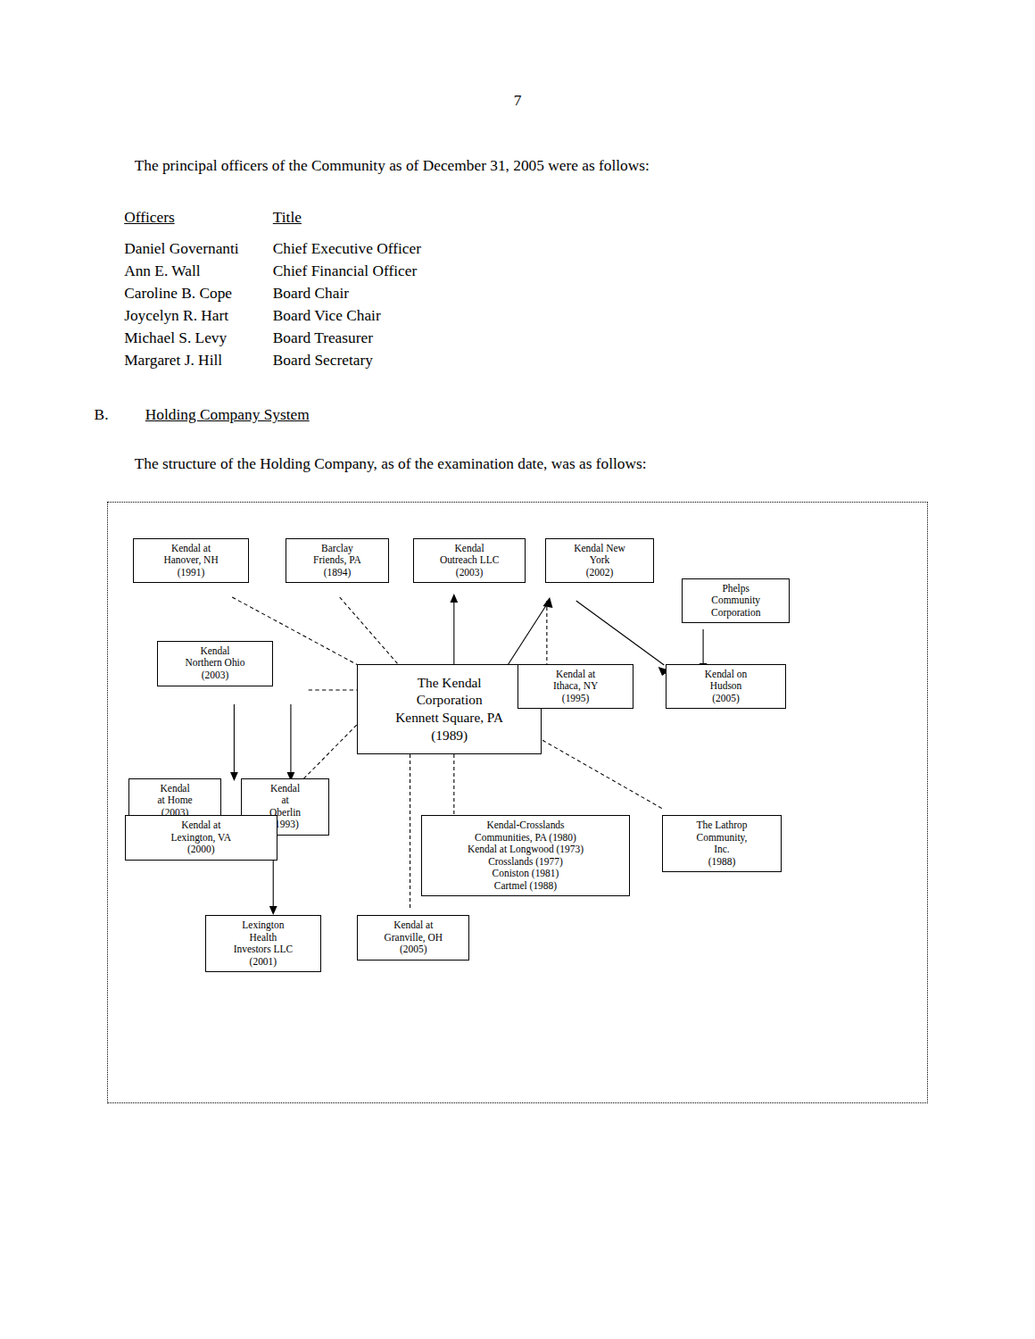7
The principal officers of the Community as of December 31, 2005 were as follows:
| Officers | Title |
| --- | --- |
| Daniel Governanti | Chief Executive Officer |
| Ann E. Wall | Chief Financial Officer |
| Caroline B. Cope | Board Chair |
| Joycelyn R. Hart | Board Vice Chair |
| Michael S. Levy | Board Treasurer |
| Margaret J. Hill | Board Secretary |
B. Holding Company System
The structure of the Holding Company, as of the examination date, was as follows:
Kendal at
Hanover, NH
(1991)
Barclay
Friends, PA
(1894)
Kendal
Outreach LLC
(2003)
Kendal New
York
(2002)
Phelps
Community
Corporation
Kendal
Northern Ohio
(2003)
The Kendal
Corporation
Kennett Square, PA
(1989)
Kendal at
Ithaca, NY
(1995)
Kendal on
Hudson
(2005)
Kendal
at Home
(2003)
Kendal
at
Oberlin
(1993)
Kendal at
Lexington, VA
(2000)
Kendal-Crosslands
Communities, PA (1980)
Kendal at Longwood (1973)
Crosslands (1977)
Coniston (1981)
Cartmel (1988)
The Lathrop
Community,
Inc.
(1988)
Lexington
Health
Investors LLC
(2001)
Kendal at
Granville, OH
(2005)